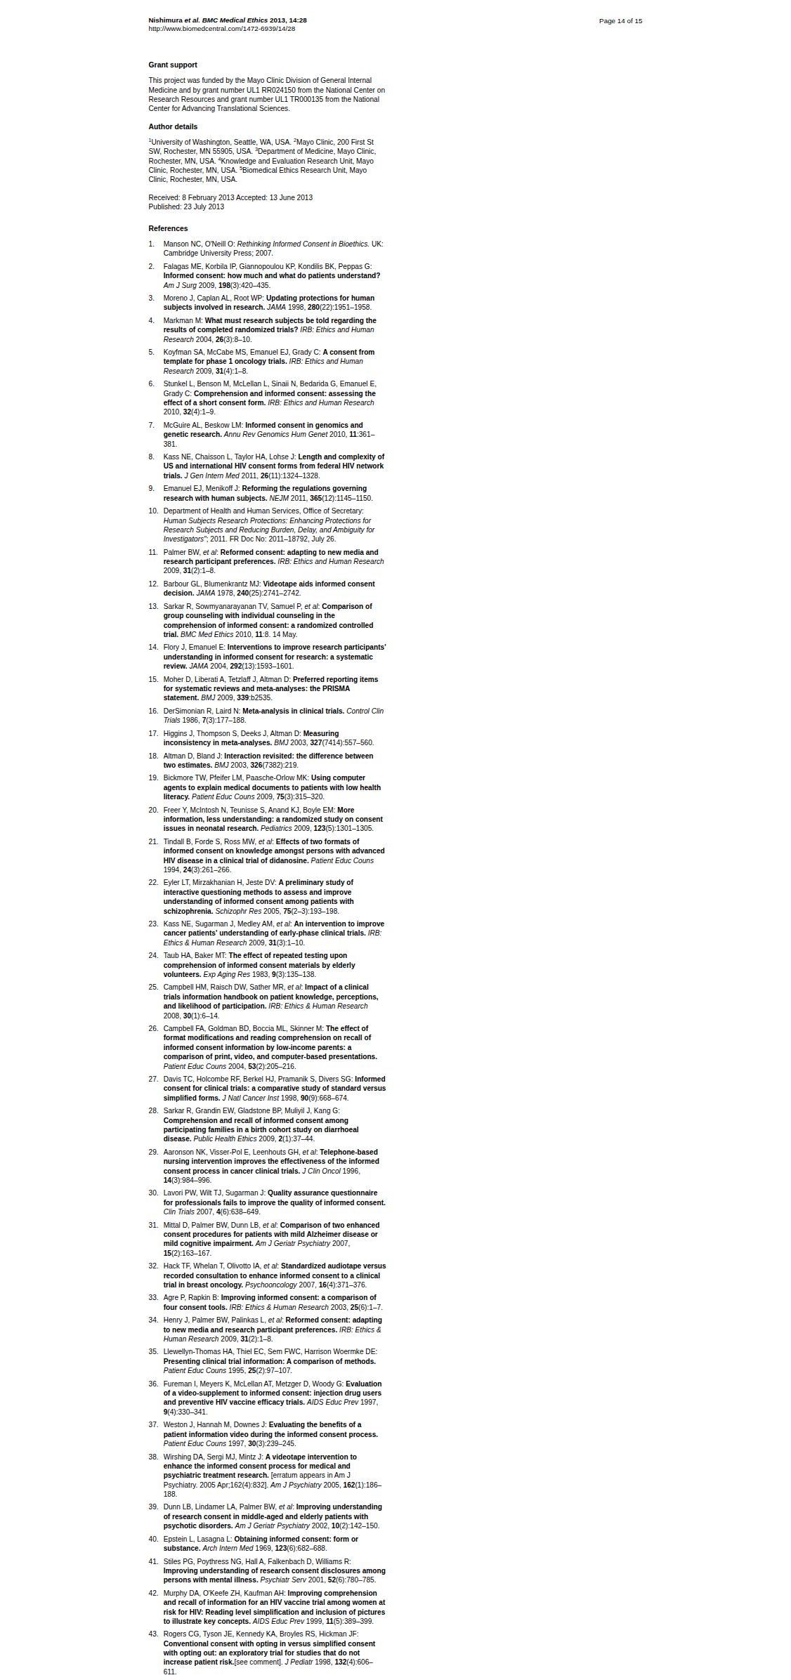Nishimura et al. BMC Medical Ethics 2013, 14:28
http://www.biomedcentral.com/1472-6939/14/28
Page 14 of 15
Grant support
This project was funded by the Mayo Clinic Division of General Internal Medicine and by grant number UL1 RR024150 from the National Center on Research Resources and grant number UL1 TR000135 from the National Center for Advancing Translational Sciences.
Author details
1University of Washington, Seattle, WA, USA. 2Mayo Clinic, 200 First St SW, Rochester, MN 55905, USA. 3Department of Medicine, Mayo Clinic, Rochester, MN, USA. 4Knowledge and Evaluation Research Unit, Mayo Clinic, Rochester, MN, USA. 5Biomedical Ethics Research Unit, Mayo Clinic, Rochester, MN, USA.
Received: 8 February 2013 Accepted: 13 June 2013
Published: 23 July 2013
References
Manson NC, O'Neill O: Rethinking Informed Consent in Bioethics. UK: Cambridge University Press; 2007.
Falagas ME, Korbila IP, Giannopoulou KP, Kondilis BK, Peppas G: Informed consent: how much and what do patients understand? Am J Surg 2009, 198(3):420–435.
Moreno J, Caplan AL, Root WP: Updating protections for human subjects involved in research. JAMA 1998, 280(22):1951–1958.
Markman M: What must research subjects be told regarding the results of completed randomized trials? IRB: Ethics and Human Research 2004, 26(3):8–10.
Koyfman SA, McCabe MS, Emanuel EJ, Grady C: A consent from template for phase 1 oncology trials. IRB: Ethics and Human Research 2009, 31(4):1–8.
Stunkel L, Benson M, McLellan L, Sinaii N, Bedarida G, Emanuel E, Grady C: Comprehension and informed consent: assessing the effect of a short consent form. IRB: Ethics and Human Research 2010, 32(4):1–9.
McGuire AL, Beskow LM: Informed consent in genomics and genetic research. Annu Rev Genomics Hum Genet 2010, 11:361–381.
Kass NE, Chaisson L, Taylor HA, Lohse J: Length and complexity of US and international HIV consent forms from federal HIV network trials. J Gen Intern Med 2011, 26(11):1324–1328.
Emanuel EJ, Menikoff J: Reforming the regulations governing research with human subjects. NEJM 2011, 365(12):1145–1150.
Department of Health and Human Services, Office of Secretary: Human Subjects Research Protections: Enhancing Protections for Research Subjects and Reducing Burden, Delay, and Ambiguity for Investigators"; 2011. FR Doc No: 2011–18792, July 26.
Palmer BW, et al: Reformed consent: adapting to new media and research participant preferences. IRB: Ethics and Human Research 2009, 31(2):1–8.
Barbour GL, Blumenkrantz MJ: Videotape aids informed consent decision. JAMA 1978, 240(25):2741–2742.
Sarkar R, Sowmyanarayanan TV, Samuel P, et al: Comparison of group counseling with individual counseling in the comprehension of informed consent: a randomized controlled trial. BMC Med Ethics 2010, 11:8. 14 May.
Flory J, Emanuel E: Interventions to improve research participants' understanding in informed consent for research: a systematic review. JAMA 2004, 292(13):1593–1601.
Moher D, Liberati A, Tetzlaff J, Altman D: Preferred reporting items for systematic reviews and meta-analyses: the PRISMA statement. BMJ 2009, 339:b2535.
DerSimonian R, Laird N: Meta-analysis in clinical trials. Control Clin Trials 1986, 7(3):177–188.
Higgins J, Thompson S, Deeks J, Altman D: Measuring inconsistency in meta-analyses. BMJ 2003, 327(7414):557–560.
Altman D, Bland J: Interaction revisited: the difference between two estimates. BMJ 2003, 326(7382):219.
Bickmore TW, Pfeifer LM, Paasche-Orlow MK: Using computer agents to explain medical documents to patients with low health literacy. Patient Educ Couns 2009, 75(3):315–320.
Freer Y, McIntosh N, Teunisse S, Anand KJ, Boyle EM: More information, less understanding: a randomized study on consent issues in neonatal research. Pediatrics 2009, 123(5):1301–1305.
Tindall B, Forde S, Ross MW, et al: Effects of two formats of informed consent on knowledge amongst persons with advanced HIV disease in a clinical trial of didanosine. Patient Educ Couns 1994, 24(3):261–266.
Eyler LT, Mirzakhanian H, Jeste DV: A preliminary study of interactive questioning methods to assess and improve understanding of informed consent among patients with schizophrenia. Schizophr Res 2005, 75(2–3):193–198.
Kass NE, Sugarman J, Medley AM, et al: An intervention to improve cancer patients' understanding of early-phase clinical trials. IRB: Ethics & Human Research 2009, 31(3):1–10.
Taub HA, Baker MT: The effect of repeated testing upon comprehension of informed consent materials by elderly volunteers. Exp Aging Res 1983, 9(3):135–138.
Campbell HM, Raisch DW, Sather MR, et al: Impact of a clinical trials information handbook on patient knowledge, perceptions, and likelihood of participation. IRB: Ethics & Human Research 2008, 30(1):6–14.
Campbell FA, Goldman BD, Boccia ML, Skinner M: The effect of format modifications and reading comprehension on recall of informed consent information by low-income parents: a comparison of print, video, and computer-based presentations. Patient Educ Couns 2004, 53(2):205–216.
Davis TC, Holcombe RF, Berkel HJ, Pramanik S, Divers SG: Informed consent for clinical trials: a comparative study of standard versus simplified forms. J Natl Cancer Inst 1998, 90(9):668–674.
Sarkar R, Grandin EW, Gladstone BP, Muliyil J, Kang G: Comprehension and recall of informed consent among participating families in a birth cohort study on diarrhoeal disease. Public Health Ethics 2009, 2(1):37–44.
Aaronson NK, Visser-Pol E, Leenhouts GH, et al: Telephone-based nursing intervention improves the effectiveness of the informed consent process in cancer clinical trials. J Clin Oncol 1996, 14(3):984–996.
Lavori PW, Wilt TJ, Sugarman J: Quality assurance questionnaire for professionals fails to improve the quality of informed consent. Clin Trials 2007, 4(6):638–649.
Mittal D, Palmer BW, Dunn LB, et al: Comparison of two enhanced consent procedures for patients with mild Alzheimer disease or mild cognitive impairment. Am J Geriatr Psychiatry 2007, 15(2):163–167.
Hack TF, Whelan T, Olivotto IA, et al: Standardized audiotape versus recorded consultation to enhance informed consent to a clinical trial in breast oncology. Psychooncology 2007, 16(4):371–376.
Agre P, Rapkin B: Improving informed consent: a comparison of four consent tools. IRB: Ethics & Human Research 2003, 25(6):1–7.
Henry J, Palmer BW, Palinkas L, et al: Reformed consent: adapting to new media and research participant preferences. IRB: Ethics & Human Research 2009, 31(2):1–8.
Llewellyn-Thomas HA, Thiel EC, Sem FWC, Harrison Woermke DE: Presenting clinical trial information: A comparison of methods. Patient Educ Couns 1995, 25(2):97–107.
Fureman I, Meyers K, McLellan AT, Metzger D, Woody G: Evaluation of a video-supplement to informed consent: injection drug users and preventive HIV vaccine efficacy trials. AIDS Educ Prev 1997, 9(4):330–341.
Weston J, Hannah M, Downes J: Evaluating the benefits of a patient information video during the informed consent process. Patient Educ Couns 1997, 30(3):239–245.
Wirshing DA, Sergi MJ, Mintz J: A videotape intervention to enhance the informed consent process for medical and psychiatric treatment research. [erratum appears in Am J Psychiatry. 2005 Apr;162(4):832]. Am J Psychiatry 2005, 162(1):186–188.
Dunn LB, Lindamer LA, Palmer BW, et al: Improving understanding of research consent in middle-aged and elderly patients with psychotic disorders. Am J Geriatr Psychiatry 2002, 10(2):142–150.
Epstein L, Lasagna L: Obtaining informed consent: form or substance. Arch Intern Med 1969, 123(6):682–688.
Stiles PG, Poythress NG, Hall A, Falkenbach D, Williams R: Improving understanding of research consent disclosures among persons with mental illness. Psychiatr Serv 2001, 52(6):780–785.
Murphy DA, O'Keefe ZH, Kaufman AH: Improving comprehension and recall of information for an HIV vaccine trial among women at risk for HIV: Reading level simplification and inclusion of pictures to illustrate key concepts. AIDS Educ Prev 1999, 11(5):389–399.
Rogers CG, Tyson JE, Kennedy KA, Broyles RS, Hickman JF: Conventional consent with opting in versus simplified consent with opting out: an exploratory trial for studies that do not increase patient risk.[see comment]. J Pediatr 1998, 132(4):606–611.